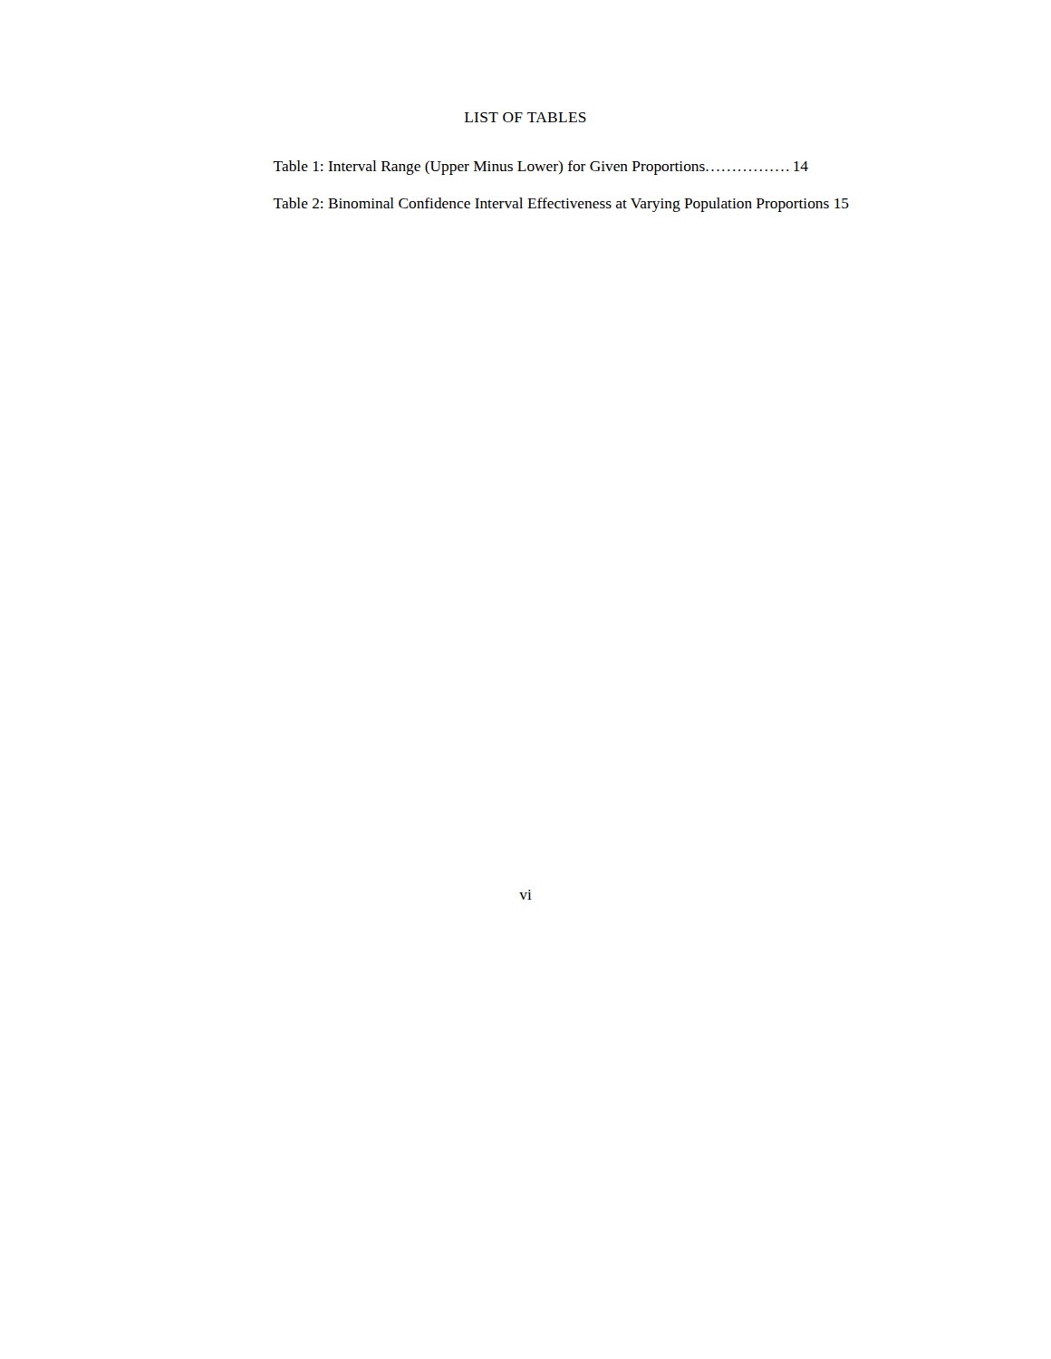LIST OF TABLES
Table 1: Interval Range (Upper Minus Lower) for Given Proportions ........................................................................................................ 14
Table 2: Binominal Confidence Interval Effectiveness at Varying Population Proportions ........................................................................................................ 15
vi